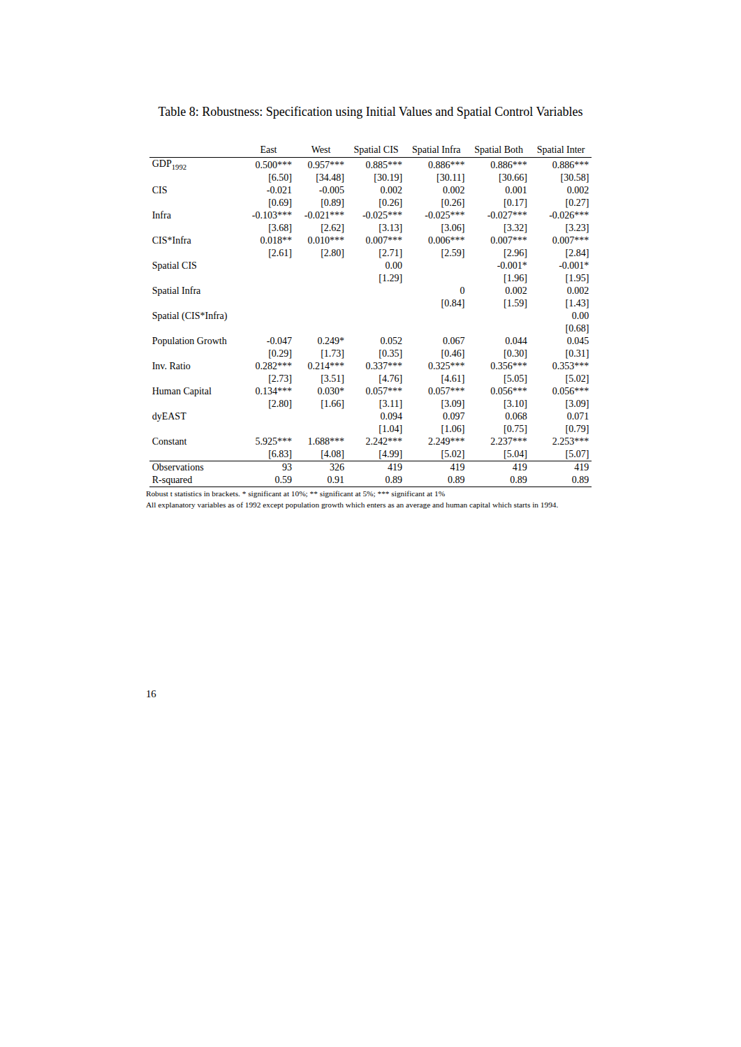Table 8: Robustness: Specification using Initial Values and Spatial Control Variables
| | East | West | Spatial CIS | Spatial Infra | Spatial Both | Spatial Inter |
| --- | --- | --- | --- | --- | --- | --- |
| GDP 1992 | 0.500*** | 0.957*** | 0.885*** | 0.886*** | 0.886*** | 0.886*** |
| | [6.50] | [34.48] | [30.19] | [30.11] | [30.66] | [30.58] |
| CIS | -0.021 | -0.005 | 0.002 | 0.002 | 0.001 | 0.002 |
| | [0.69] | [0.89] | [0.26] | [0.26] | [0.17] | [0.27] |
| Infra | -0.103*** | -0.021*** | -0.025*** | -0.025*** | -0.027*** | -0.026*** |
| | [3.68] | [2.62] | [3.13] | [3.06] | [3.32] | [3.23] |
| CIS*Infra | 0.018** | 0.010*** | 0.007*** | 0.006*** | 0.007*** | 0.007*** |
| | [2.61] | [2.80] | [2.71] | [2.59] | [2.96] | [2.84] |
| Spatial CIS | | | 0.00 | | -0.001* | -0.001* |
| | | | [1.29] | | [1.96] | [1.95] |
| Spatial Infra | | | | 0 | 0.002 | 0.002 |
| | | | | [0.84] | [1.59] | [1.43] |
| Spatial (CIS*Infra) | | | | | | 0.00 |
| | | | | | | [0.68] |
| Population Growth | -0.047 | 0.249* | 0.052 | 0.067 | 0.044 | 0.045 |
| | [0.29] | [1.73] | [0.35] | [0.46] | [0.30] | [0.31] |
| Inv. Ratio | 0.282*** | 0.214*** | 0.337*** | 0.325*** | 0.356*** | 0.353*** |
| | [2.73] | [3.51] | [4.76] | [4.61] | [5.05] | [5.02] |
| Human Capital | 0.134*** | 0.030* | 0.057*** | 0.057*** | 0.056*** | 0.056*** |
| | [2.80] | [1.66] | [3.11] | [3.09] | [3.10] | [3.09] |
| dyEAST | | | 0.094 | 0.097 | 0.068 | 0.071 |
| | | | [1.04] | [1.06] | [0.75] | [0.79] |
| Constant | 5.925*** | 1.688*** | 2.242*** | 2.249*** | 2.237*** | 2.253*** |
| | [6.83] | [4.08] | [4.99] | [5.02] | [5.04] | [5.07] |
| Observations | 93 | 326 | 419 | 419 | 419 | 419 |
| R-squared | 0.59 | 0.91 | 0.89 | 0.89 | 0.89 | 0.89 |
Robust t statistics in brackets. * significant at 10%; ** significant at 5%; *** significant at 1%
All explanatory variables as of 1992 except population growth which enters as an average and human capital which starts in 1994.
16